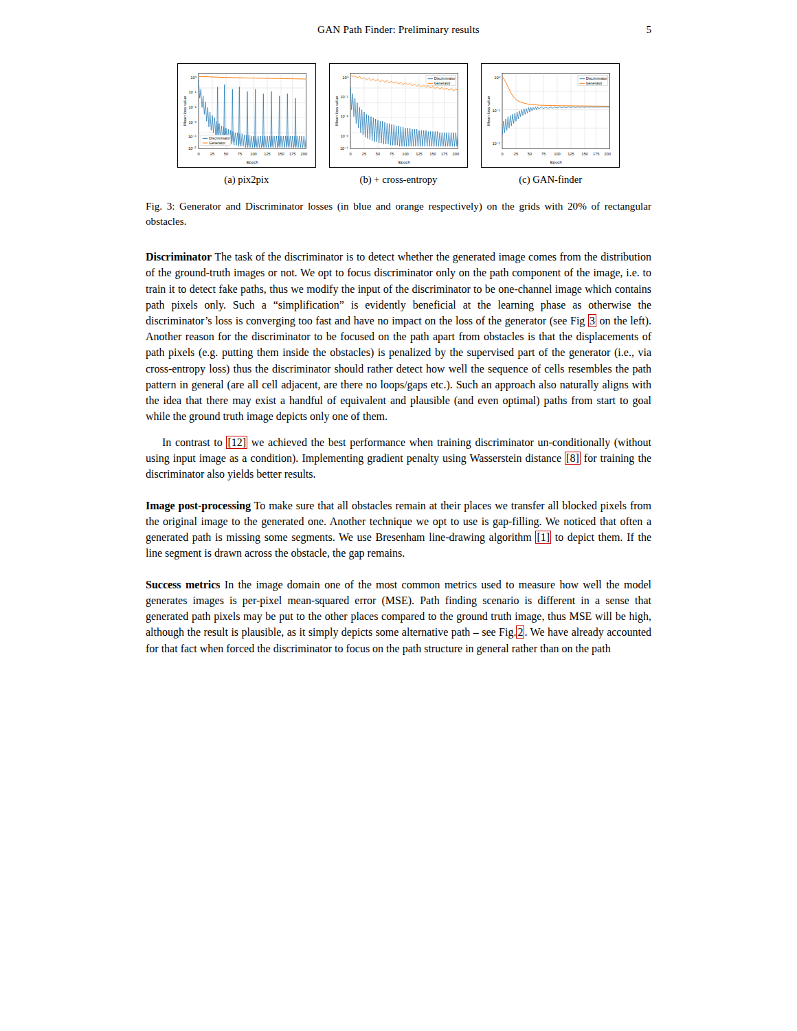GAN Path Finder: Preliminary results 5
10⁰ 10⁻¹ 10⁻² 10⁻³ 10⁻⁴ 10⁻⁵ 0 25 50 75 100 125 150 175 200 Epoch Mean loss value Discriminator Generator
(a) pix2pix
10⁰ 10⁻¹ 10⁻² 10⁻³ 10⁻⁴ 0 25 50 75 100 125 150 175 200 Epoch Mean loss value Discriminator Generator
(b) + cross-entropy
10⁰ 10⁻¹ 10⁻² 0 25 50 75 100 125 150 175 200 Epoch Mean loss value Discriminator Generator
(c) GAN-finder
Fig. 3: Generator and Discriminator losses (in blue and orange respectively) on the grids with 20% of rectangular obstacles.
Discriminator The task of the discriminator is to detect whether the generated image comes from the distribution of the ground-truth images or not. We opt to focus discriminator only on the path component of the image, i.e. to train it to detect fake paths, thus we modify the input of the discriminator to be one-channel image which contains path pixels only. Such a “simplification” is evidently beneficial at the learning phase as otherwise the discriminator’s loss is converging too fast and have no impact on the loss of the generator (see Fig 3 on the left). Another reason for the discriminator to be focused on the path apart from obstacles is that the displacements of path pixels (e.g. putting them inside the obstacles) is penalized by the supervised part of the generator (i.e., via cross-entropy loss) thus the discriminator should rather detect how well the sequence of cells resembles the path pattern in general (are all cell adjacent, are there no loops/gaps etc.). Such an approach also naturally aligns with the idea that there may exist a handful of equivalent and plausible (and even optimal) paths from start to goal while the ground truth image depicts only one of them.
In contrast to [12] we achieved the best performance when training discriminator un-conditionally (without using input image as a condition). Implementing gradient penalty using Wasserstein distance [8] for training the discriminator also yields better results.
Image post-processing To make sure that all obstacles remain at their places we transfer all blocked pixels from the original image to the generated one. Another technique we opt to use is gap-filling. We noticed that often a generated path is missing some segments. We use Bresenham line-drawing algorithm [1] to depict them. If the line segment is drawn across the obstacle, the gap remains.
Success metrics In the image domain one of the most common metrics used to measure how well the model generates images is per-pixel mean-squared error (MSE). Path finding scenario is different in a sense that generated path pixels may be put to the other places compared to the ground truth image, thus MSE will be high, although the result is plausible, as it simply depicts some alternative path – see Fig.2. We have already accounted for that fact when forced the discriminator to focus on the path structure in general rather than on the path